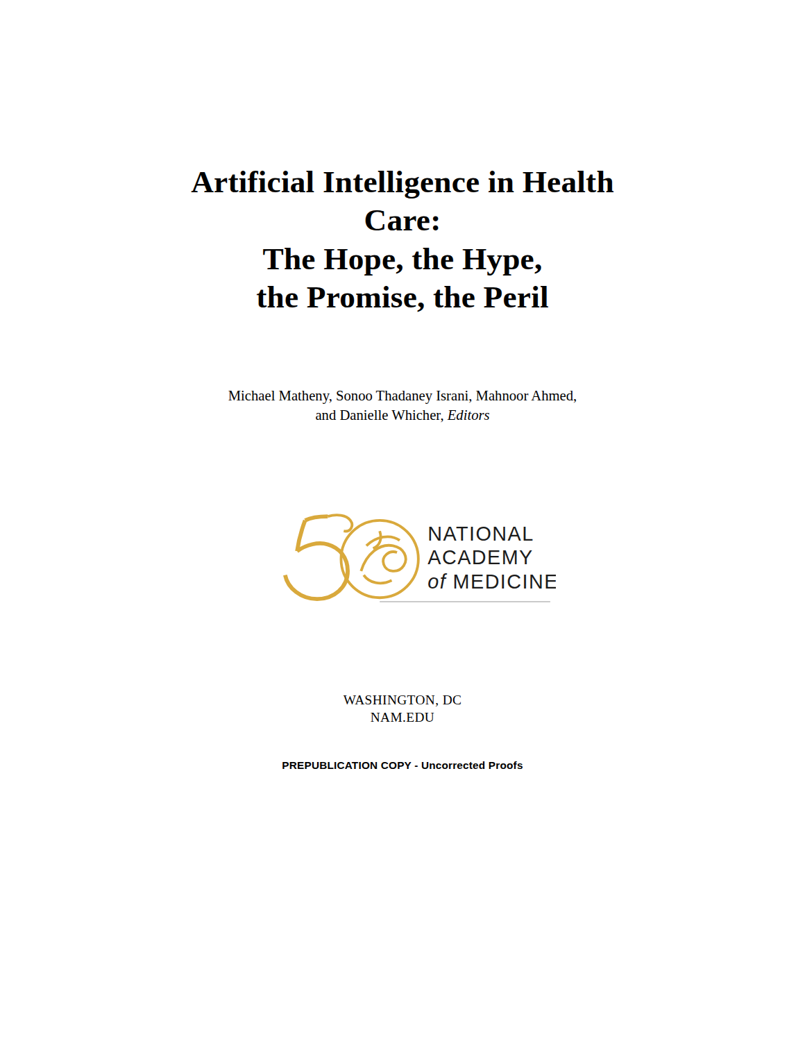Artificial Intelligence in Health Care:
The Hope, the Hype,
the Promise, the Peril
Michael Matheny, Sonoo Thadaney Israni, Mahnoor Ahmed,
and Danielle Whicher, Editors
NATIONAL ACADEMY of MEDICINE
WASHINGTON, DC
NAM.EDU
PREPUBLICATION COPY - Uncorrected Proofs